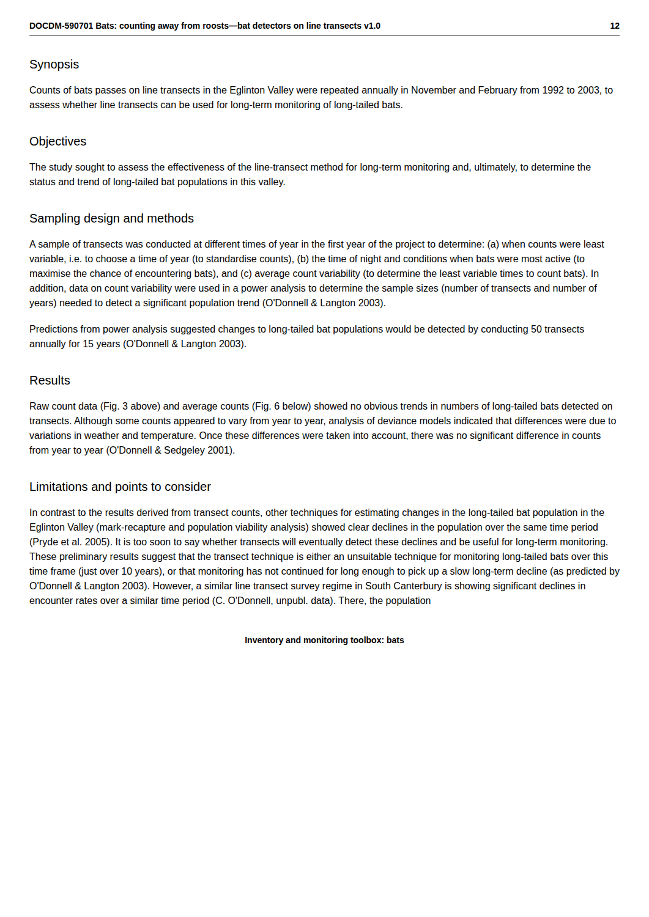DOCDM-590701 Bats: counting away from roosts—bat detectors on line transects v1.0 12
Synopsis
Counts of bats passes on line transects in the Eglinton Valley were repeated annually in November and February from 1992 to 2003, to assess whether line transects can be used for long-term monitoring of long-tailed bats.
Objectives
The study sought to assess the effectiveness of the line-transect method for long-term monitoring and, ultimately, to determine the status and trend of long-tailed bat populations in this valley.
Sampling design and methods
A sample of transects was conducted at different times of year in the first year of the project to determine: (a) when counts were least variable, i.e. to choose a time of year (to standardise counts), (b) the time of night and conditions when bats were most active (to maximise the chance of encountering bats), and (c) average count variability (to determine the least variable times to count bats). In addition, data on count variability were used in a power analysis to determine the sample sizes (number of transects and number of years) needed to detect a significant population trend (O'Donnell & Langton 2003).
Predictions from power analysis suggested changes to long-tailed bat populations would be detected by conducting 50 transects annually for 15 years (O'Donnell & Langton 2003).
Results
Raw count data (Fig. 3 above) and average counts (Fig. 6 below) showed no obvious trends in numbers of long-tailed bats detected on transects. Although some counts appeared to vary from year to year, analysis of deviance models indicated that differences were due to variations in weather and temperature. Once these differences were taken into account, there was no significant difference in counts from year to year (O'Donnell & Sedgeley 2001).
Limitations and points to consider
In contrast to the results derived from transect counts, other techniques for estimating changes in the long-tailed bat population in the Eglinton Valley (mark-recapture and population viability analysis) showed clear declines in the population over the same time period (Pryde et al. 2005). It is too soon to say whether transects will eventually detect these declines and be useful for long-term monitoring. These preliminary results suggest that the transect technique is either an unsuitable technique for monitoring long-tailed bats over this time frame (just over 10 years), or that monitoring has not continued for long enough to pick up a slow long-term decline (as predicted by O'Donnell & Langton 2003). However, a similar line transect survey regime in South Canterbury is showing significant declines in encounter rates over a similar time period (C. O'Donnell, unpubl. data). There, the population
Inventory and monitoring toolbox: bats